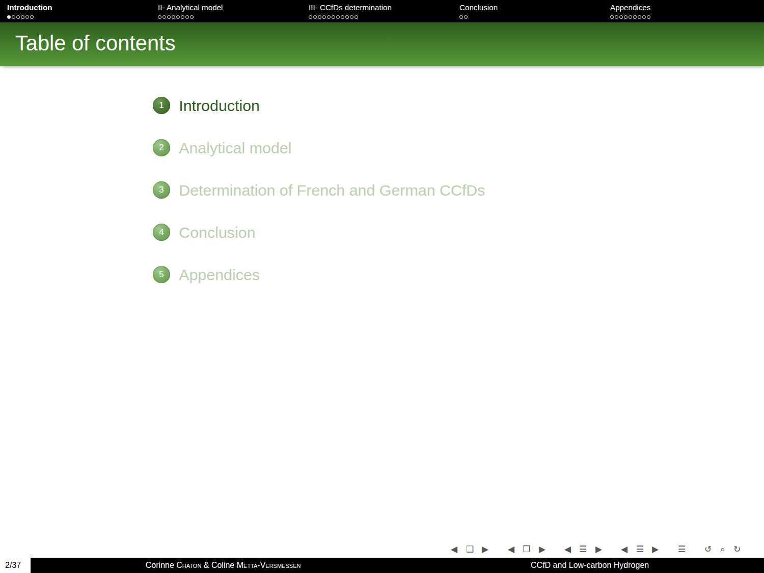Introduction
II- Analytical model
III- CCfDs determination
Conclusion
Appendices
Table of contents
1 Introduction
2 Analytical model
3 Determination of French and German CCfDs
4 Conclusion
5 Appendices
◀ ❑ ▶ ◀ ❐ ▶ ◀ ☰ ▶ ◀ ☰ ▶ ☰ ↺ ⌕ ↻
2/37
Corinne Chaton & Coline Metta-Versmessen
CCfD and Low-carbon Hydrogen